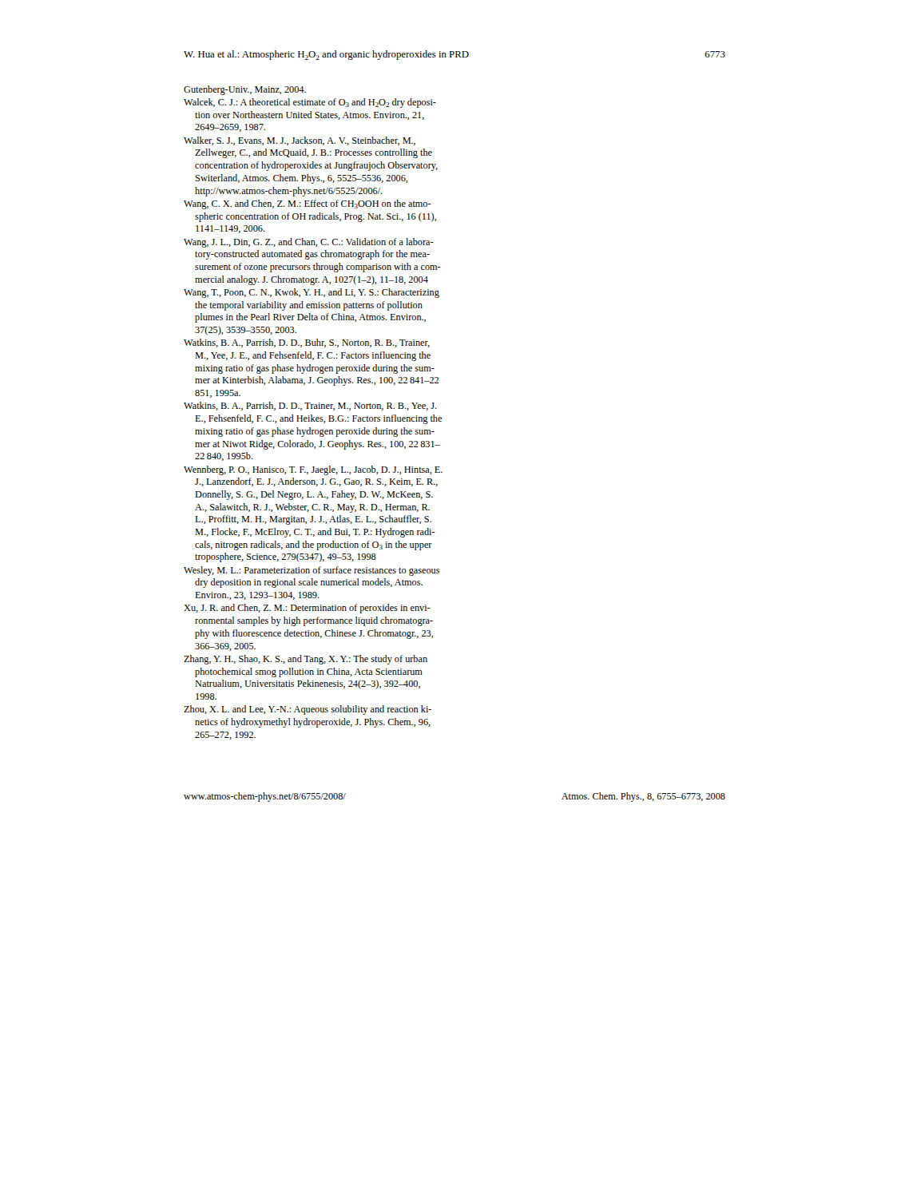W. Hua et al.: Atmospheric H2O2 and organic hydroperoxides in PRD
6773
Gutenberg-Univ., Mainz, 2004.
Walcek, C. J.: A theoretical estimate of O3 and H2O2 dry deposition over Northeastern United States, Atmos. Environ., 21, 2649–2659, 1987.
Walker, S. J., Evans, M. J., Jackson, A. V., Steinbacher, M., Zellweger, C., and McQuaid, J. B.: Processes controlling the concentration of hydroperoxides at Jungfraujoch Observatory, Switerland, Atmos. Chem. Phys., 6, 5525–5536, 2006,
http://www.atmos-chem-phys.net/6/5525/2006/.
Wang, C. X. and Chen, Z. M.: Effect of CH3OOH on the atmospheric concentration of OH radicals, Prog. Nat. Sci., 16 (11), 1141–1149, 2006.
Wang, J. L., Din, G. Z., and Chan, C. C.: Validation of a laboratory-constructed automated gas chromatograph for the measurement of ozone precursors through comparison with a commercial analogy. J. Chromatogr. A, 1027(1–2), 11–18, 2004
Wang, T., Poon, C. N., Kwok, Y. H., and Li, Y. S.: Characterizing the temporal variability and emission patterns of pollution plumes in the Pearl River Delta of China, Atmos. Environ., 37(25), 3539–3550, 2003.
Watkins, B. A., Parrish, D. D., Buhr, S., Norton, R. B., Trainer, M., Yee, J. E., and Fehsenfeld, F. C.: Factors influencing the mixing ratio of gas phase hydrogen peroxide during the summer at Kinterbish, Alabama, J. Geophys. Res., 100, 22 841–22 851, 1995a.
Watkins, B. A., Parrish, D. D., Trainer, M., Norton, R. B., Yee, J. E., Fehsenfeld, F. C., and Heikes, B.G.: Factors influencing the mixing ratio of gas phase hydrogen peroxide during the summer at Niwot Ridge, Colorado, J. Geophys. Res., 100, 22 831–22 840, 1995b.
Wennberg, P. O., Hanisco, T. F., Jaegle, L., Jacob, D. J., Hintsa, E. J., Lanzendorf, E. J., Anderson, J. G., Gao, R. S., Keim, E. R., Donnelly, S. G., Del Negro, L. A., Fahey, D. W., McKeen, S. A., Salawitch, R. J., Webster, C. R., May, R. D., Herman, R. L., Proffitt, M. H., Margitan, J. J., Atlas, E. L., Schauffler, S. M., Flocke, F., McElroy, C. T., and Bui, T. P.: Hydrogen radicals, nitrogen radicals, and the production of O3 in the upper troposphere, Science, 279(5347), 49–53, 1998
Wesley, M. L.: Parameterization of surface resistances to gaseous dry deposition in regional scale numerical models, Atmos. Environ., 23, 1293–1304, 1989.
Xu, J. R. and Chen, Z. M.: Determination of peroxides in environmental samples by high performance liquid chromatography with fluorescence detection, Chinese J. Chromatogr., 23, 366–369, 2005.
Zhang, Y. H., Shao, K. S., and Tang, X. Y.: The study of urban photochemical smog pollution in China, Acta Scientiarum Natrualium, Universitatis Pekinenesis, 24(2–3), 392–400, 1998.
Zhou, X. L. and Lee, Y.-N.: Aqueous solubility and reaction kinetics of hydroxymethyl hydroperoxide, J. Phys. Chem., 96, 265–272, 1992.
www.atmos-chem-phys.net/8/6755/2008/
Atmos. Chem. Phys., 8, 6755–6773, 2008